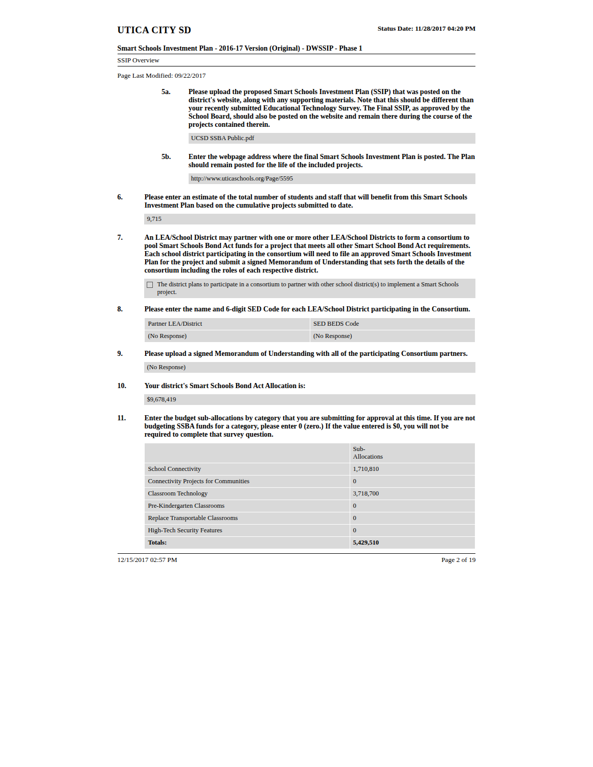UTICA CITY SD
Status Date: 11/28/2017 04:20 PM
Smart Schools Investment Plan - 2016-17 Version (Original) - DWSSIP - Phase 1
SSIP Overview
Page Last Modified: 09/22/2017
5a.
Please upload the proposed Smart Schools Investment Plan (SSIP) that was posted on the district's website, along with any supporting materials. Note that this should be different than your recently submitted Educational Technology Survey. The Final SSIP, as approved by the School Board, should also be posted on the website and remain there during the course of the projects contained therein.
UCSD SSBA Public.pdf
5b.
Enter the webpage address where the final Smart Schools Investment Plan is posted. The Plan should remain posted for the life of the included projects.
http://www.uticaschools.org/Page/5595
6.
Please enter an estimate of the total number of students and staff that will benefit from this Smart Schools Investment Plan based on the cumulative projects submitted to date.
9,715
7.
An LEA/School District may partner with one or more other LEA/School Districts to form a consortium to pool Smart Schools Bond Act funds for a project that meets all other Smart School Bond Act requirements. Each school district participating in the consortium will need to file an approved Smart Schools Investment Plan for the project and submit a signed Memorandum of Understanding that sets forth the details of the consortium including the roles of each respective district.
The district plans to participate in a consortium to partner with other school district(s) to implement a Smart Schools project.
8.
Please enter the name and 6-digit SED Code for each LEA/School District participating in the Consortium.
| Partner LEA/District | SED BEDS Code |
| (No Response) | (No Response) |
9.
Please upload a signed Memorandum of Understanding with all of the participating Consortium partners.
(No Response)
10.
Your district's Smart Schools Bond Act Allocation is:
$9,678,419
11.
Enter the budget sub-allocations by category that you are submitting for approval at this time. If you are not budgeting SSBA funds for a category, please enter 0 (zero.) If the value entered is $0, you will not be required to complete that survey question.
| | Sub- Allocations |
| --- | --- |
| School Connectivity | 1,710,810 |
| Connectivity Projects for Communities | 0 |
| Classroom Technology | 3,718,700 |
| Pre-Kindergarten Classrooms | 0 |
| Replace Transportable Classrooms | 0 |
| High-Tech Security Features | 0 |
| Totals: | 5,429,510 |
12/15/2017 02:57 PM
Page 2 of 19